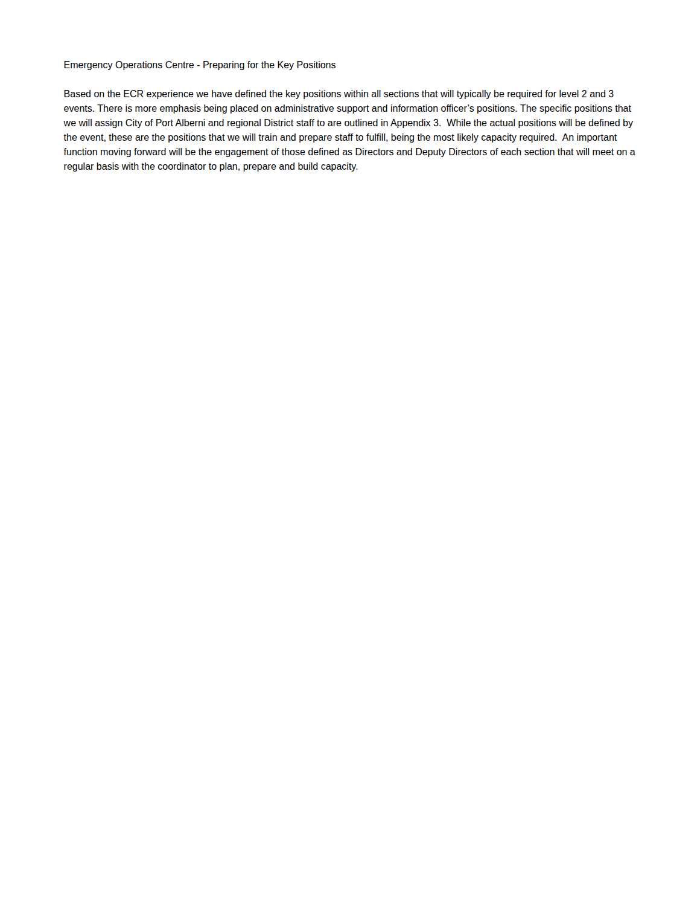Emergency Operations Centre - Preparing for the Key Positions
Based on the ECR experience we have defined the key positions within all sections that will typically be required for level 2 and 3 events. There is more emphasis being placed on administrative support and information officer’s positions. The specific positions that we will assign City of Port Alberni and regional District staff to are outlined in Appendix 3. While the actual positions will be defined by the event, these are the positions that we will train and prepare staff to fulfill, being the most likely capacity required. An important function moving forward will be the engagement of those defined as Directors and Deputy Directors of each section that will meet on a regular basis with the coordinator to plan, prepare and build capacity.